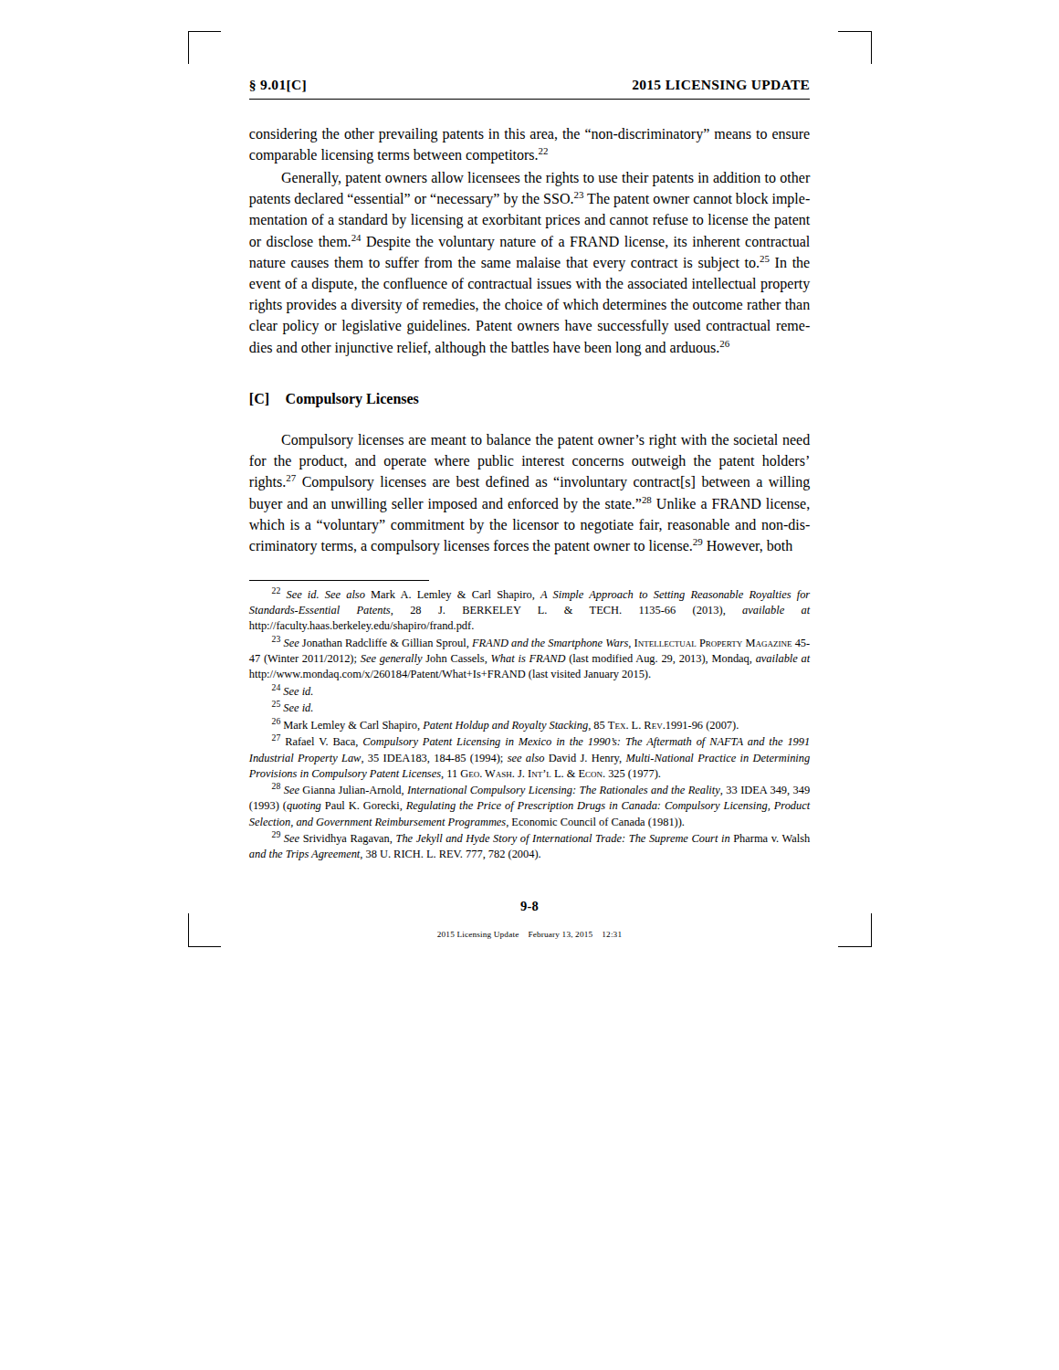§ 9.01[C] 2015 LICENSING UPDATE
considering the other prevailing patents in this area, the “non-discriminatory” means to ensure comparable licensing terms between competitors.22
Generally, patent owners allow licensees the rights to use their patents in addition to other patents declared “essential” or “necessary” by the SSO.23 The patent owner cannot block implementation of a standard by licensing at exorbitant prices and cannot refuse to license the patent or disclose them.24 Despite the voluntary nature of a FRAND license, its inherent contractual nature causes them to suffer from the same malaise that every contract is subject to.25 In the event of a dispute, the confluence of contractual issues with the associated intellectual property rights provides a diversity of remedies, the choice of which determines the outcome rather than clear policy or legislative guidelines. Patent owners have successfully used contractual remedies and other injunctive relief, although the battles have been long and arduous.26
[C] Compulsory Licenses
Compulsory licenses are meant to balance the patent owner’s right with the societal need for the product, and operate where public interest concerns outweigh the patent holders’ rights.27 Compulsory licenses are best defined as “involuntary contract[s] between a willing buyer and an unwilling seller imposed and enforced by the state.”28 Unlike a FRAND license, which is a “voluntary” commitment by the licensor to negotiate fair, reasonable and non-discriminatory terms, a compulsory licenses forces the patent owner to license.29 However, both
22 See id. See also Mark A. Lemley & Carl Shapiro, A Simple Approach to Setting Reasonable Royalties for Standards-Essential Patents, 28 J. BERKELEY L. & TECH. 1135-66 (2013), available at http://faculty.haas.berkeley.edu/shapiro/frand.pdf.
23 See Jonathan Radcliffe & Gillian Sproul, FRAND and the Smartphone Wars, Intellectual Property Magazine 45-47 (Winter 2011/2012); See generally John Cassels, What is FRAND (last modified Aug. 29, 2013), Mondaq, available at http://www.mondaq.com/x/260184/Patent/What+Is+FRAND (last visited January 2015).
24 See id.
25 See id.
26 Mark Lemley & Carl Shapiro, Patent Holdup and Royalty Stacking, 85 Tex. L. Rev. 1991-96 (2007).
27 Rafael V. Baca, Compulsory Patent Licensing in Mexico in the 1990’s: The Aftermath of NAFTA and the 1991 Industrial Property Law, 35 IDEA183, 184-85 (1994); see also David J. Henry, Multi-National Practice in Determining Provisions in Compulsory Patent Licenses, 11 Geo. Wash. J. Int’l L. & Econ. 325 (1977).
28 See Gianna Julian-Arnold, International Compulsory Licensing: The Rationales and the Reality, 33 IDEA 349, 349 (1993) (quoting Paul K. Gorecki, Regulating the Price of Prescription Drugs in Canada: Compulsory Licensing, Product Selection, and Government Reimbursement Programmes, Economic Council of Canada (1981)).
29 See Srividhya Ragavan, The Jekyll and Hyde Story of International Trade: The Supreme Court in Pharma v. Walsh and the Trips Agreement, 38 U. RICH. L. REV. 777, 782 (2004).
9-8
2015 Licensing Update February 13, 201512:31